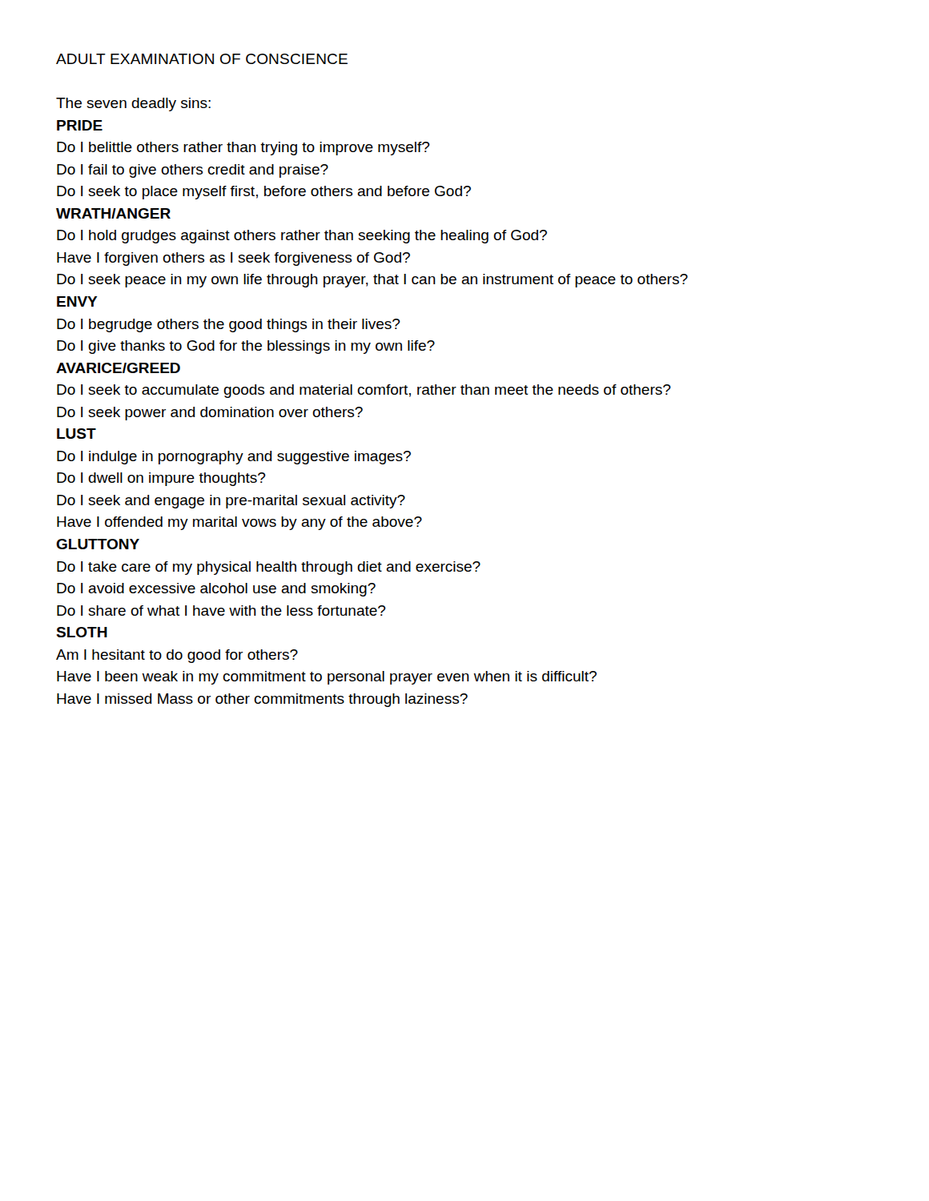ADULT EXAMINATION OF CONSCIENCE
The seven deadly sins:
PRIDE
Do I belittle others rather than trying to improve myself?
Do I fail to give others credit and praise?
Do I seek to place myself first, before others and before God?
WRATH/ANGER
Do I hold grudges against others rather than seeking the healing of God?
Have I forgiven others as I seek forgiveness of God?
Do I seek peace in my own life through prayer, that I can be an instrument of peace to others?
ENVY
Do I begrudge others the good things in their lives?
Do I give thanks to God for the blessings in my own life?
AVARICE/GREED
Do I seek to accumulate goods and material comfort, rather than meet the needs of others?
Do I seek power and domination over others?
LUST
Do I indulge in pornography and suggestive images?
Do I dwell on impure thoughts?
Do I seek and engage in pre-marital sexual activity?
Have I offended my marital vows by any of the above?
GLUTTONY
Do I take care of my physical health through diet and exercise?
Do I avoid excessive alcohol use and smoking?
Do I share of what I have with the less fortunate?
SLOTH
Am I hesitant to do good for others?
Have I been weak in my commitment to personal prayer even when it is difficult?
Have I missed Mass or other commitments through laziness?